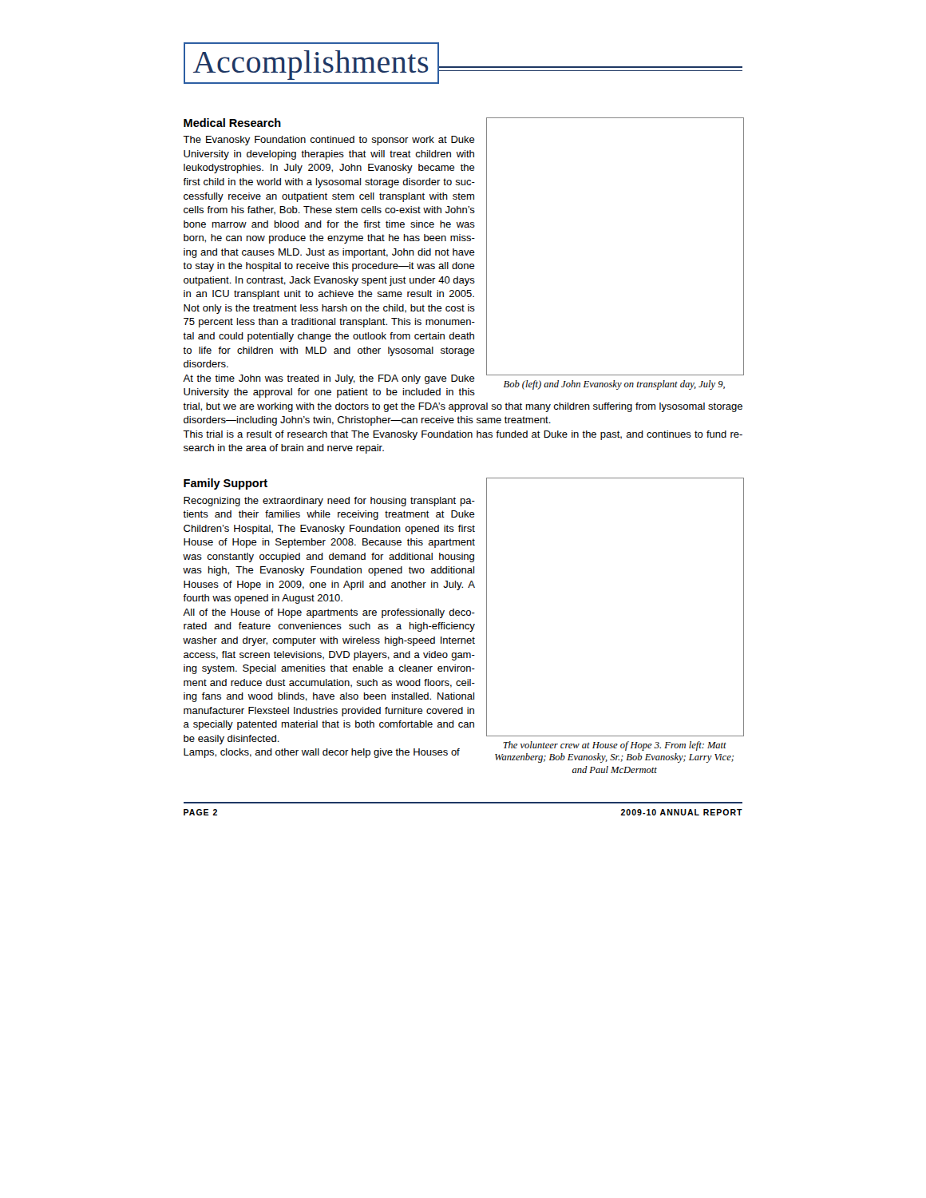Accomplishments
Bob (left) and John Evanosky on transplant day, July 9,
Medical Research
The Evanosky Foundation continued to sponsor work at Duke University in developing therapies that will treat children with leukodystrophies. In July 2009, John Evanosky became the first child in the world with a lysosomal storage disorder to successfully receive an outpatient stem cell transplant with stem cells from his father, Bob. These stem cells co-exist with John’s bone marrow and blood and for the first time since he was born, he can now produce the enzyme that he has been missing and that causes MLD. Just as important, John did not have to stay in the hospital to receive this procedure—it was all done outpatient. In contrast, Jack Evanosky spent just under 40 days in an ICU transplant unit to achieve the same result in 2005. Not only is the treatment less harsh on the child, but the cost is 75 percent less than a traditional transplant. This is monumental and could potentially change the outlook from certain death to life for children with MLD and other lysosomal storage disorders.
At the time John was treated in July, the FDA only gave Duke University the approval for one patient to be included in this trial, but we are working with the doctors to get the FDA’s approval so that many children suffering from lysosomal storage disorders—including John’s twin, Christopher—can receive this same treatment.
This trial is a result of research that The Evanosky Foundation has funded at Duke in the past, and continues to fund research in the area of brain and nerve repair.
The volunteer crew at House of Hope 3. From left: Matt Wanzenberg; Bob Evanosky, Sr.; Bob Evanosky; Larry Vice; and Paul McDermott
Family Support
Recognizing the extraordinary need for housing transplant patients and their families while receiving treatment at Duke Children’s Hospital, The Evanosky Foundation opened its first House of Hope in September 2008. Because this apartment was constantly occupied and demand for additional housing was high, The Evanosky Foundation opened two additional Houses of Hope in 2009, one in April and another in July. A fourth was opened in August 2010.
All of the House of Hope apartments are professionally decorated and feature conveniences such as a high-efficiency washer and dryer, computer with wireless high-speed Internet access, flat screen televisions, DVD players, and a video gaming system. Special amenities that enable a cleaner environment and reduce dust accumulation, such as wood floors, ceiling fans and wood blinds, have also been installed. National manufacturer Flexsteel Industries provided furniture covered in a specially patented material that is both comfortable and can be easily disinfected.
Lamps, clocks, and other wall decor help give the Houses of
PAGE 2
2009-10 ANNUAL REPORT